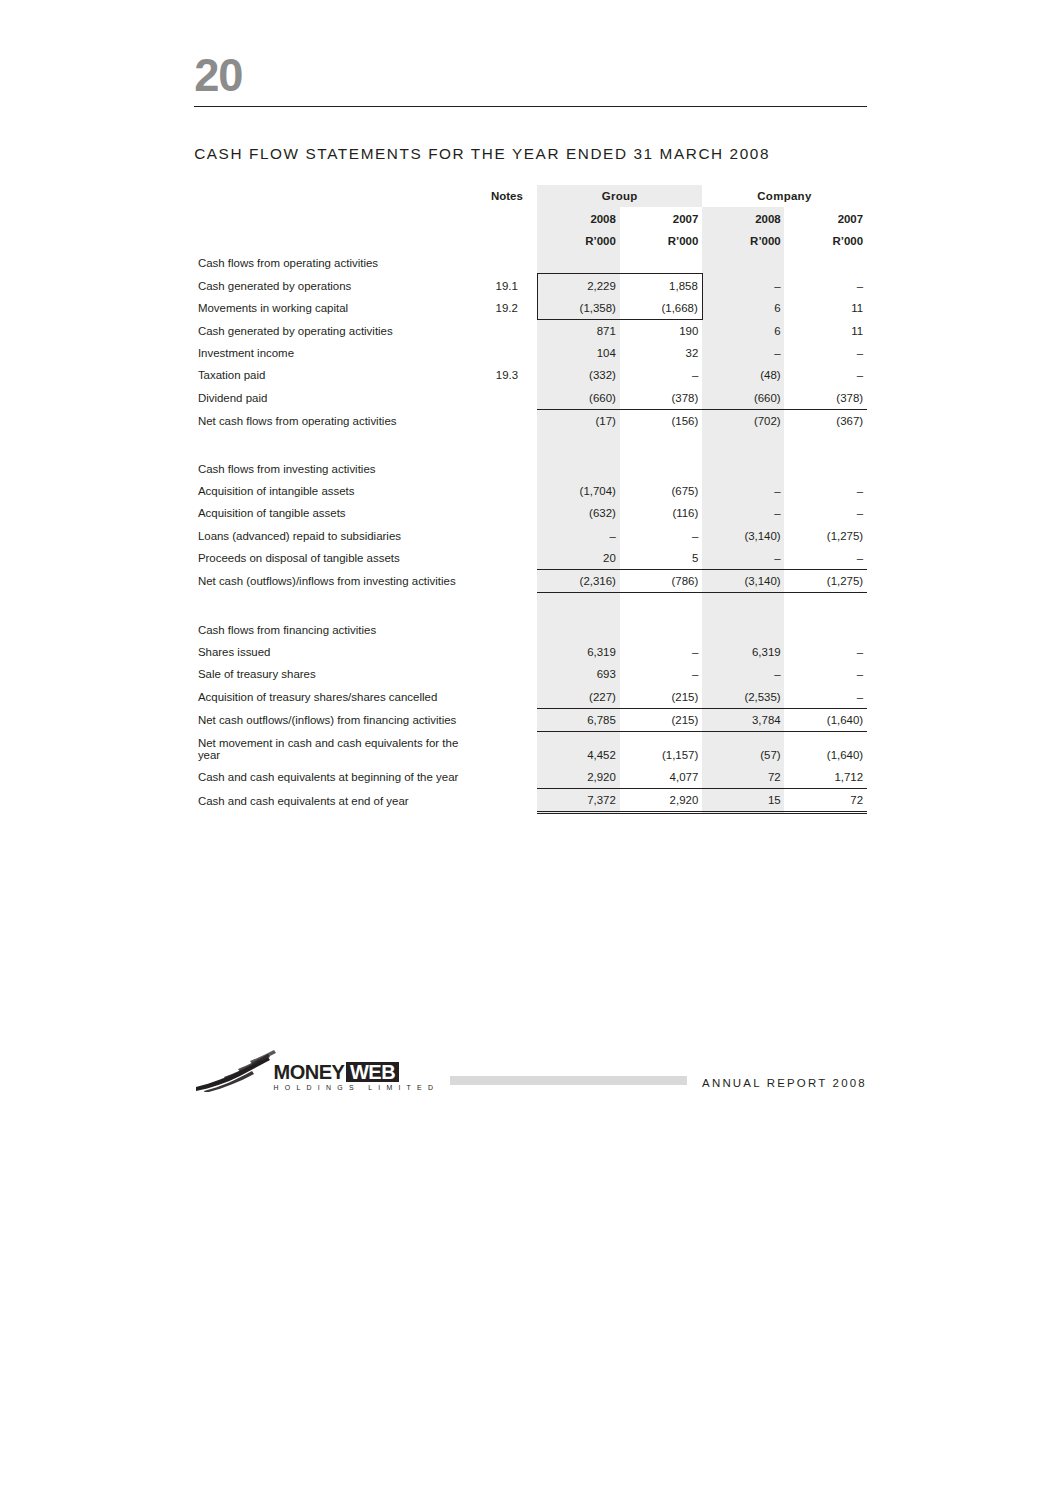20
CASH FLOW STATEMENTS FOR THE YEAR ENDED 31 MARCH 2008
| | Notes | Group | Company |
| --- | --- | --- | --- |
| | | 2008 | 2007 | 2008 | 2007 |
| | | R’000 | R’000 | R’000 | R’000 |
| Cash flows from operating activities | | | | | |
| Cash generated by operations | 19.1 | 2,229 | 1,858 | – | – |
| Movements in working capital | 19.2 | (1,358) | (1,668) | 6 | 11 |
| Cash generated by operating activities | | 871 | 190 | 6 | 11 |
| Investment income | | 104 | 32 | – | – |
| Taxation paid | 19.3 | (332) | – | (48) | – |
| Dividend paid | | (660) | (378) | (660) | (378) |
| Net cash flows from operating activities | | (17) | (156) | (702) | (367) |
| Cash flows from investing activities | | | | | |
| Acquisition of intangible assets | | (1,704) | (675) | – | – |
| Acquisition of tangible assets | | (632) | (116) | – | – |
| Loans (advanced) repaid to subsidiaries | | – | – | (3,140) | (1,275) |
| Proceeds on disposal of tangible assets | | 20 | 5 | – | – |
| Net cash (outflows)/inflows from investing activities | | (2,316) | (786) | (3,140) | (1,275) |
| Cash flows from financing activities | | | | | |
| Shares issued | | 6,319 | – | 6,319 | – |
| Sale of treasury shares | | 693 | – | – | – |
| Acquisition of treasury shares/shares cancelled | | (227) | (215) | (2,535) | – |
| Net cash outflows/(inflows) from financing activities | | 6,785 | (215) | 3,784 | (1,640) |
| Net movement in cash and cash equivalents for the year | | 4,452 | (1,157) | (57) | (1,640) |
| Cash and cash equivalents at beginning of the year | | 2,920 | 4,077 | 72 | 1,712 |
| Cash and cash equivalents at end of year | | 7,372 | 2,920 | 15 | 72 |
MONEY WEB
H O L D I N G S L I M I T E D
ANNUAL REPORT 2008